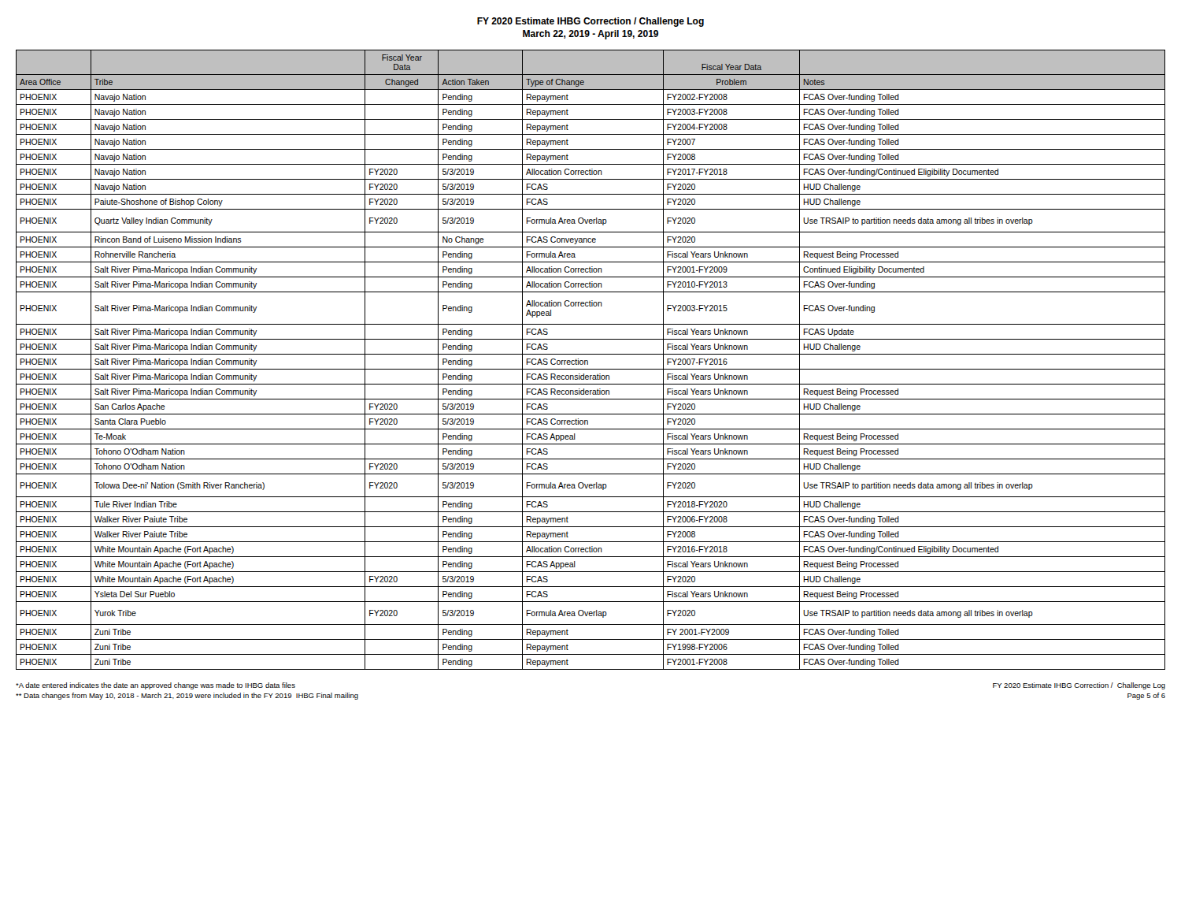FY 2020 Estimate IHBG Correction / Challenge Log
March 22, 2019 - April 19, 2019
| | | Fiscal Year Data | | | Fiscal Year Data | |
| --- | --- | --- | --- | --- | --- | --- |
| Area Office | Tribe | Changed | Action Taken | Type of Change | Problem | Notes |
| PHOENIX | Navajo Nation | | Pending | Repayment | FY2002-FY2008 | FCAS Over-funding Tolled |
| PHOENIX | Navajo Nation | | Pending | Repayment | FY2003-FY2008 | FCAS Over-funding Tolled |
| PHOENIX | Navajo Nation | | Pending | Repayment | FY2004-FY2008 | FCAS Over-funding Tolled |
| PHOENIX | Navajo Nation | | Pending | Repayment | FY2007 | FCAS Over-funding Tolled |
| PHOENIX | Navajo Nation | | Pending | Repayment | FY2008 | FCAS Over-funding Tolled |
| PHOENIX | Navajo Nation | FY2020 | 5/3/2019 | Allocation Correction | FY2017-FY2018 | FCAS Over-funding/Continued Eligibility Documented |
| PHOENIX | Navajo Nation | FY2020 | 5/3/2019 | FCAS | FY2020 | HUD Challenge |
| PHOENIX | Paiute-Shoshone of Bishop Colony | FY2020 | 5/3/2019 | FCAS | FY2020 | HUD Challenge |
| PHOENIX | Quartz Valley Indian Community | FY2020 | 5/3/2019 | Formula Area Overlap | FY2020 | Use TRSAIP to partition needs data among all tribes in overlap |
| PHOENIX | Rincon Band of Luiseno Mission Indians | | No Change | FCAS Conveyance | FY2020 | |
| PHOENIX | Rohnerville Rancheria | | Pending | Formula Area | Fiscal Years Unknown | Request Being Processed |
| PHOENIX | Salt River Pima-Maricopa Indian Community | | Pending | Allocation Correction | FY2001-FY2009 | Continued Eligibility Documented |
| PHOENIX | Salt River Pima-Maricopa Indian Community | | Pending | Allocation Correction | FY2010-FY2013 | FCAS Over-funding |
| PHOENIX | Salt River Pima-Maricopa Indian Community | | Pending | Allocation Correction Appeal | FY2003-FY2015 | FCAS Over-funding |
| PHOENIX | Salt River Pima-Maricopa Indian Community | | Pending | FCAS | Fiscal Years Unknown | FCAS Update |
| PHOENIX | Salt River Pima-Maricopa Indian Community | | Pending | FCAS | Fiscal Years Unknown | HUD Challenge |
| PHOENIX | Salt River Pima-Maricopa Indian Community | | Pending | FCAS Correction | FY2007-FY2016 | |
| PHOENIX | Salt River Pima-Maricopa Indian Community | | Pending | FCAS Reconsideration | Fiscal Years Unknown | |
| PHOENIX | Salt River Pima-Maricopa Indian Community | | Pending | FCAS Reconsideration | Fiscal Years Unknown | Request Being Processed |
| PHOENIX | San Carlos Apache | FY2020 | 5/3/2019 | FCAS | FY2020 | HUD Challenge |
| PHOENIX | Santa Clara Pueblo | FY2020 | 5/3/2019 | FCAS Correction | FY2020 | |
| PHOENIX | Te-Moak | | Pending | FCAS Appeal | Fiscal Years Unknown | Request Being Processed |
| PHOENIX | Tohono O'Odham Nation | | Pending | FCAS | Fiscal Years Unknown | Request Being Processed |
| PHOENIX | Tohono O'Odham Nation | FY2020 | 5/3/2019 | FCAS | FY2020 | HUD Challenge |
| PHOENIX | Tolowa Dee-ni' Nation (Smith River Rancheria) | FY2020 | 5/3/2019 | Formula Area Overlap | FY2020 | Use TRSAIP to partition needs data among all tribes in overlap |
| PHOENIX | Tule River Indian Tribe | | Pending | FCAS | FY2018-FY2020 | HUD Challenge |
| PHOENIX | Walker River Paiute Tribe | | Pending | Repayment | FY2006-FY2008 | FCAS Over-funding Tolled |
| PHOENIX | Walker River Paiute Tribe | | Pending | Repayment | FY2008 | FCAS Over-funding Tolled |
| PHOENIX | White Mountain Apache (Fort Apache) | | Pending | Allocation Correction | FY2016-FY2018 | FCAS Over-funding/Continued Eligibility Documented |
| PHOENIX | White Mountain Apache (Fort Apache) | | Pending | FCAS Appeal | Fiscal Years Unknown | Request Being Processed |
| PHOENIX | White Mountain Apache (Fort Apache) | FY2020 | 5/3/2019 | FCAS | FY2020 | HUD Challenge |
| PHOENIX | Ysleta Del Sur Pueblo | | Pending | FCAS | Fiscal Years Unknown | Request Being Processed |
| PHOENIX | Yurok Tribe | FY2020 | 5/3/2019 | Formula Area Overlap | FY2020 | Use TRSAIP to partition needs data among all tribes in overlap |
| PHOENIX | Zuni Tribe | | Pending | Repayment | FY 2001-FY2009 | FCAS Over-funding Tolled |
| PHOENIX | Zuni Tribe | | Pending | Repayment | FY1998-FY2006 | FCAS Over-funding Tolled |
| PHOENIX | Zuni Tribe | | Pending | Repayment | FY2001-FY2008 | FCAS Over-funding Tolled |
*A date entered indicates the date an approved change was made to IHBG data files FY 2020 Estimate IHBG Correction / Challenge Log
** Data changes from May 10, 2018 - March 21, 2019 were included in the FY 2019 IHBG Final mailing Page 5 of 6